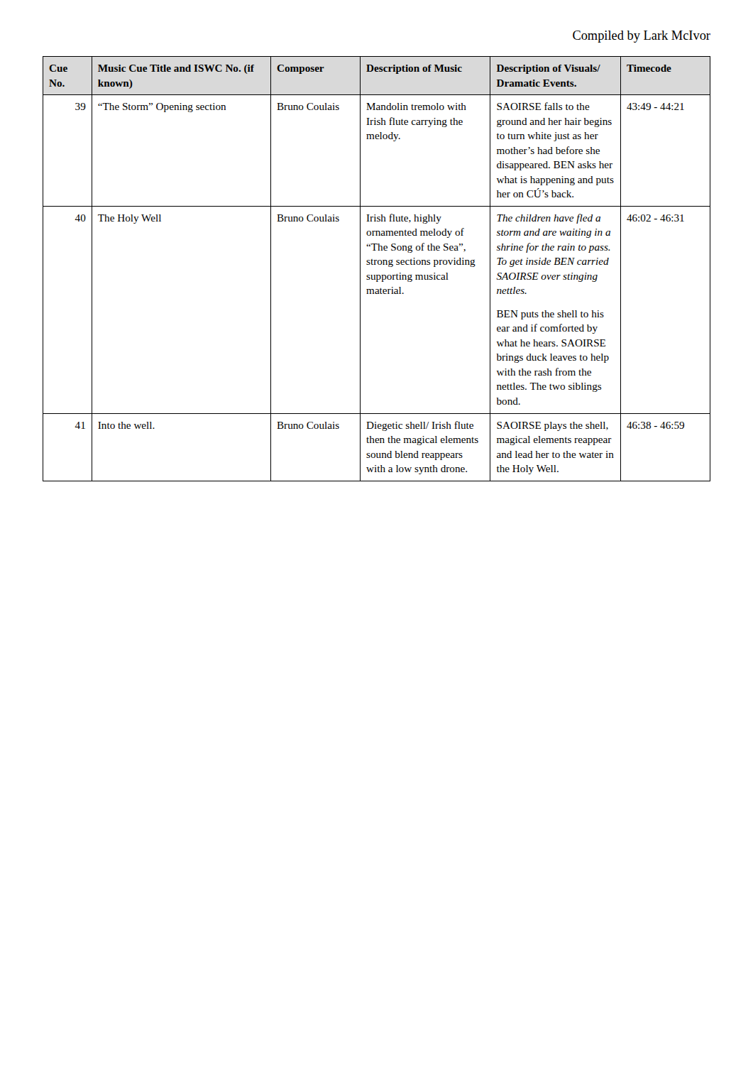Compiled by Lark McIvor
| Cue No. | Music Cue Title and ISWC No. (if known) | Composer | Description of Music | Description of Visuals/ Dramatic Events. | Timecode |
| --- | --- | --- | --- | --- | --- |
| 39 | “The Storm” Opening section | Bruno Coulais | Mandolin tremolo with Irish flute carrying the melody. | SAOIRSE falls to the ground and her hair begins to turn white just as her mother’s had before she disappeared. BEN asks her what is happening and puts her on CÚ’s back. | 43:49 - 44:21 |
| 40 | The Holy Well | Bruno Coulais | Irish flute, highly ornamented melody of “The Song of the Sea”, strong sections providing supporting musical material. | The children have fled a storm and are waiting in a shrine for the rain to pass. To get inside BEN carried SAOIRSE over stinging nettles. BEN puts the shell to his ear and if comforted by what he hears. SAOIRSE brings duck leaves to help with the rash from the nettles. The two siblings bond. | 46:02 - 46:31 |
| 41 | Into the well. | Bruno Coulais | Diegetic shell/ Irish flute then the magical elements sound blend reappears with a low synth drone. | SAOIRSE plays the shell, magical elements reappear and lead her to the water in the Holy Well. | 46:38 - 46:59 |